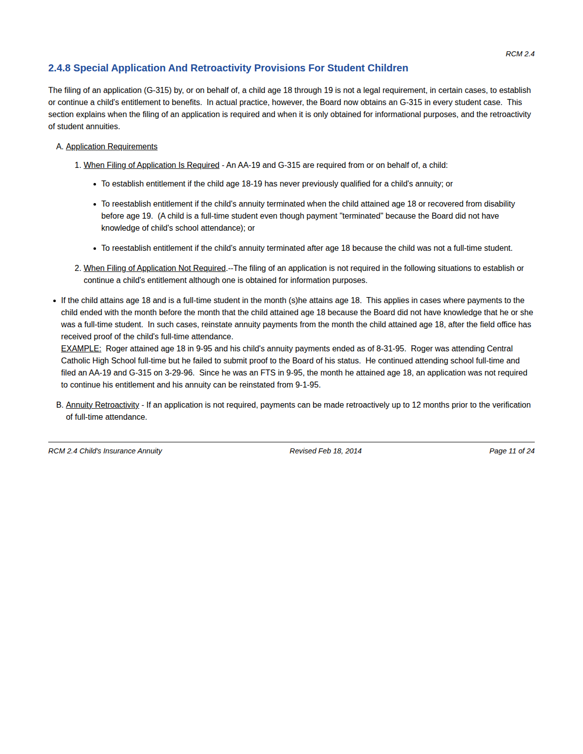RCM 2.4
2.4.8 Special Application And Retroactivity Provisions For Student Children
The filing of an application (G-315) by, or on behalf of, a child age 18 through 19 is not a legal requirement, in certain cases, to establish or continue a child's entitlement to benefits. In actual practice, however, the Board now obtains an G-315 in every student case. This section explains when the filing of an application is required and when it is only obtained for informational purposes, and the retroactivity of student annuities.
Application Requirements
When Filing of Application Is Required - An AA-19 and G-315 are required from or on behalf of, a child:
To establish entitlement if the child age 18-19 has never previously qualified for a child's annuity; or
To reestablish entitlement if the child's annuity terminated when the child attained age 18 or recovered from disability before age 19. (A child is a full-time student even though payment "terminated" because the Board did not have knowledge of child's school attendance); or
To reestablish entitlement if the child's annuity terminated after age 18 because the child was not a full-time student.
When Filing of Application Not Required.--The filing of an application is not required in the following situations to establish or continue a child's entitlement although one is obtained for information purposes.
If the child attains age 18 and is a full-time student in the month (s)he attains age 18. This applies in cases where payments to the child ended with the month before the month that the child attained age 18 because the Board did not have knowledge that he or she was a full-time student. In such cases, reinstate annuity payments from the month the child attained age 18, after the field office has received proof of the child's full-time attendance.
EXAMPLE: Roger attained age 18 in 9-95 and his child's annuity payments ended as of 8-31-95. Roger was attending Central Catholic High School full-time but he failed to submit proof to the Board of his status. He continued attending school full-time and filed an AA-19 and G-315 on 3-29-96. Since he was an FTS in 9-95, the month he attained age 18, an application was not required to continue his entitlement and his annuity can be reinstated from 9-1-95.
Annuity Retroactivity - If an application is not required, payments can be made retroactively up to 12 months prior to the verification of full-time attendance.
RCM 2.4 Child's Insurance Annuity Revised Feb 18, 2014 Page 11 of 24